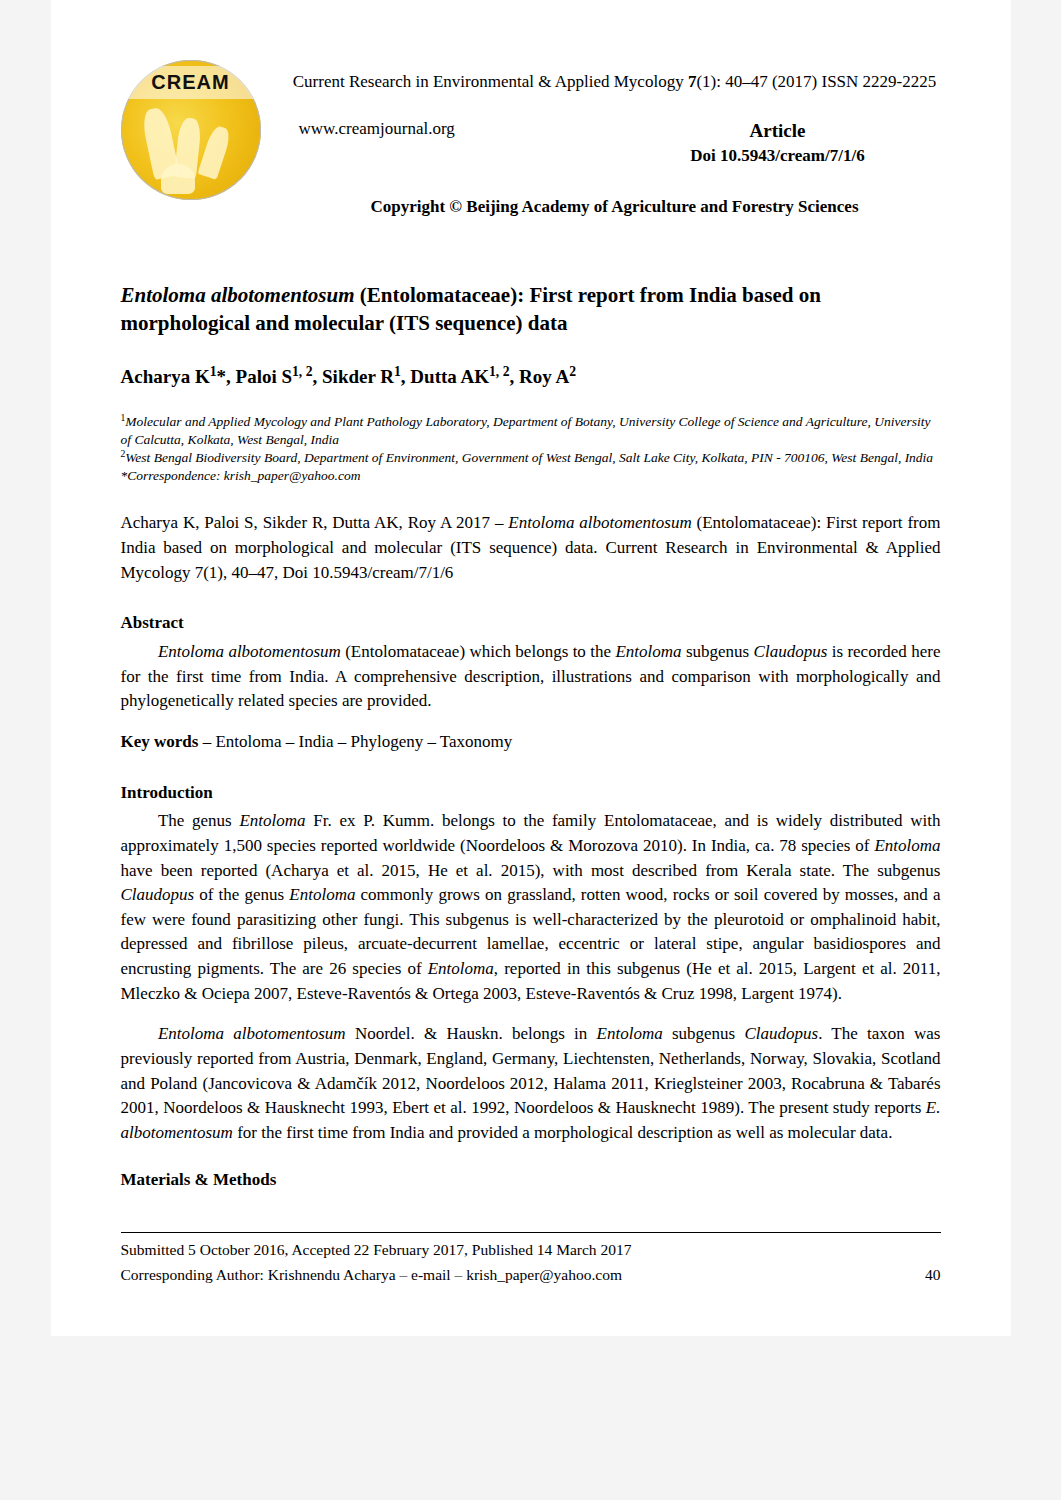CREAM
Current Research in Environmental & Applied Mycology 7(1): 40–47 (2017) ISSN 2229-2225
www.creamjournal.org
Article
Doi 10.5943/cream/7/1/6
Copyright © Beijing Academy of Agriculture and Forestry Sciences
Entoloma albotomentosum (Entolomataceae): First report from India based on morphological and molecular (ITS sequence) data
Acharya K1*, Paloi S1, 2, Sikder R1, Dutta AK1, 2, Roy A2
1Molecular and Applied Mycology and Plant Pathology Laboratory, Department of Botany, University College of Science and Agriculture, University of Calcutta, Kolkata, West Bengal, India
2West Bengal Biodiversity Board, Department of Environment, Government of West Bengal, Salt Lake City, Kolkata, PIN - 700106, West Bengal, India
*Correspondence: krish_paper@yahoo.com
Acharya K, Paloi S, Sikder R, Dutta AK, Roy A 2017 – Entoloma albotomentosum (Entolomataceae): First report from India based on morphological and molecular (ITS sequence) data. Current Research in Environmental & Applied Mycology 7(1), 40–47, Doi 10.5943/cream/7/1/6
Abstract
Entoloma albotomentosum (Entolomataceae) which belongs to the Entoloma subgenus Claudopus is recorded here for the first time from India. A comprehensive description, illustrations and comparison with morphologically and phylogenetically related species are provided.
Key words – Entoloma – India – Phylogeny – Taxonomy
Introduction
The genus Entoloma Fr. ex P. Kumm. belongs to the family Entolomataceae, and is widely distributed with approximately 1,500 species reported worldwide (Noordeloos & Morozova 2010). In India, ca. 78 species of Entoloma have been reported (Acharya et al. 2015, He et al. 2015), with most described from Kerala state. The subgenus Claudopus of the genus Entoloma commonly grows on grassland, rotten wood, rocks or soil covered by mosses, and a few were found parasitizing other fungi. This subgenus is well-characterized by the pleurotoid or omphalinoid habit, depressed and fibrillose pileus, arcuate-decurrent lamellae, eccentric or lateral stipe, angular basidiospores and encrusting pigments. The are 26 species of Entoloma, reported in this subgenus (He et al. 2015, Largent et al. 2011, Mleczko & Ociepa 2007, Esteve-Raventós & Ortega 2003, Esteve-Raventós & Cruz 1998, Largent 1974).
Entoloma albotomentosum Noordel. & Hauskn. belongs in Entoloma subgenus Claudopus. The taxon was previously reported from Austria, Denmark, England, Germany, Liechtensten, Netherlands, Norway, Slovakia, Scotland and Poland (Jancovicova & Adamčík 2012, Noordeloos 2012, Halama 2011, Krieglsteiner 2003, Rocabruna & Tabarés 2001, Noordeloos & Hausknecht 1993, Ebert et al. 1992, Noordeloos & Hausknecht 1989). The present study reports E. albotomentosum for the first time from India and provided a morphological description as well as molecular data.
Materials & Methods
Submitted 5 October 2016, Accepted 22 February 2017, Published 14 March 2017
Corresponding Author: Krishnendu Acharya – e-mail – krish_paper@yahoo.com 40